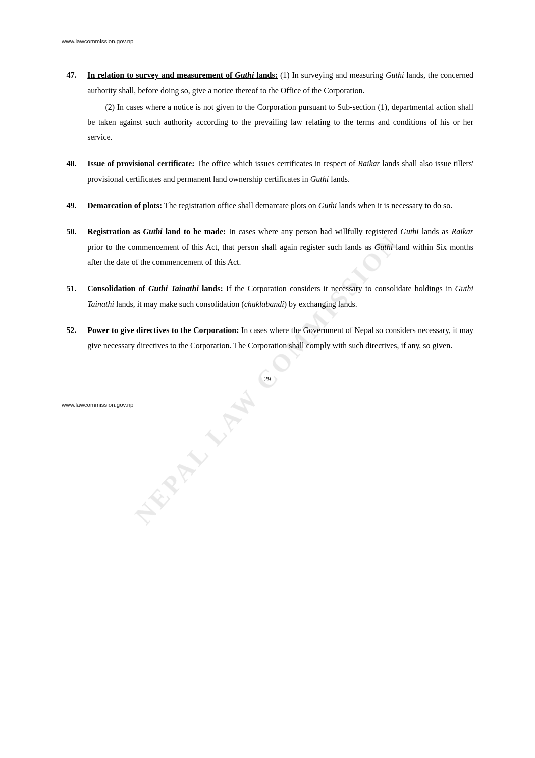NEPAL LAW COMMISSION
www.lawcommission.gov.np
In relation to survey and measurement of Guthi lands: (1) In surveying and measuring Guthi lands, the concerned authority shall, before doing so, give a notice thereof to the Office of the Corporation. (2) In cases where a notice is not given to the Corporation pursuant to Sub-section (1), departmental action shall be taken against such authority according to the prevailing law relating to the terms and conditions of his or her service.
Issue of provisional certificate: The office which issues certificates in respect of Raikar lands shall also issue tillers' provisional certificates and permanent land ownership certificates in Guthi lands.
Demarcation of plots: The registration office shall demarcate plots on Guthi lands when it is necessary to do so.
Registration as Guthi land to be made: In cases where any person had willfully registered Guthi lands as Raikar prior to the commencement of this Act, that person shall again register such lands as Guthi land within Six months after the date of the commencement of this Act.
Consolidation of Guthi Tainathi lands: If the Corporation considers it necessary to consolidate holdings in Guthi Tainathi lands, it may make such consolidation (chaklabandi) by exchanging lands.
Power to give directives to the Corporation: In cases where the Government of Nepal so considers necessary, it may give necessary directives to the Corporation. The Corporation shall comply with such directives, if any, so given.
29
www.lawcommission.gov.np